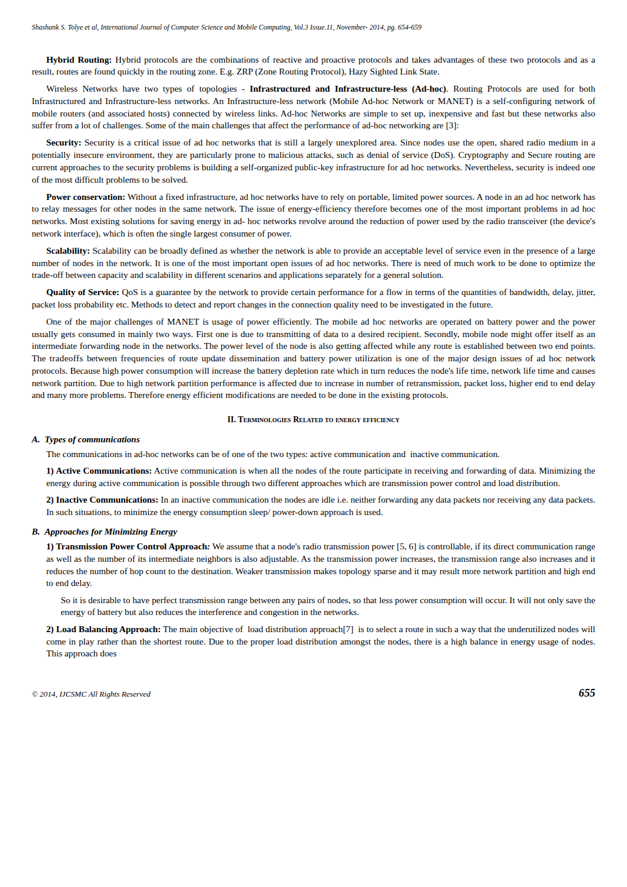Shashank S. Tolye et al, International Journal of Computer Science and Mobile Computing, Vol.3 Issue.11, November- 2014, pg. 654-659
Hybrid Routing: Hybrid protocols are the combinations of reactive and proactive protocols and takes advantages of these two protocols and as a result, routes are found quickly in the routing zone. E.g. ZRP (Zone Routing Protocol), Hazy Sighted Link State.
Wireless Networks have two types of topologies - Infrastructured and Infrastructure-less (Ad-hoc). Routing Protocols are used for both Infrastructured and Infrastructure-less networks. An Infrastructure-less network (Mobile Ad-hoc Network or MANET) is a self-configuring network of mobile routers (and associated hosts) connected by wireless links. Ad-hoc Networks are simple to set up, inexpensive and fast but these networks also suffer from a lot of challenges. Some of the main challenges that affect the performance of ad-hoc networking are [3]:
Security: Security is a critical issue of ad hoc networks that is still a largely unexplored area. Since nodes use the open, shared radio medium in a potentially insecure environment, they are particularly prone to malicious attacks, such as denial of service (DoS). Cryptography and Secure routing are current approaches to the security problems is building a self-organized public-key infrastructure for ad hoc networks. Nevertheless, security is indeed one of the most difficult problems to be solved.
Power conservation: Without a fixed infrastructure, ad hoc networks have to rely on portable, limited power sources. A node in an ad hoc network has to relay messages for other nodes in the same network. The issue of energy-efficiency therefore becomes one of the most important problems in ad hoc networks. Most existing solutions for saving energy in ad- hoc networks revolve around the reduction of power used by the radio transceiver (the device's network interface), which is often the single largest consumer of power.
Scalability: Scalability can be broadly defined as whether the network is able to provide an acceptable level of service even in the presence of a large number of nodes in the network. It is one of the most important open issues of ad hoc networks. There is need of much work to be done to optimize the trade-off between capacity and scalability in different scenarios and applications separately for a general solution.
Quality of Service: QoS is a guarantee by the network to provide certain performance for a flow in terms of the quantities of bandwidth, delay, jitter, packet loss probability etc. Methods to detect and report changes in the connection quality need to be investigated in the future.
One of the major challenges of MANET is usage of power efficiently. The mobile ad hoc networks are operated on battery power and the power usually gets consumed in mainly two ways. First one is due to transmitting of data to a desired recipient. Secondly, mobile node might offer itself as an intermediate forwarding node in the networks. The power level of the node is also getting affected while any route is established between two end points. The tradeoffs between frequencies of route update dissemination and battery power utilization is one of the major design issues of ad hoc network protocols. Because high power consumption will increase the battery depletion rate which in turn reduces the node's life time, network life time and causes network partition. Due to high network partition performance is affected due to increase in number of retransmission, packet loss, higher end to end delay and many more problems. Therefore energy efficient modifications are needed to be done in the existing protocols.
II. Terminologies Related to energy efficiency
A. Types of communications
The communications in ad-hoc networks can be of one of the two types: active communication and inactive communication.
1) Active Communications: Active communication is when all the nodes of the route participate in receiving and forwarding of data. Minimizing the energy during active communication is possible through two different approaches which are transmission power control and load distribution.
2) Inactive Communications: In an inactive communication the nodes are idle i.e. neither forwarding any data packets nor receiving any data packets. In such situations, to minimize the energy consumption sleep/ power-down approach is used.
B. Approaches for Minimizing Energy
1) Transmission Power Control Approach: We assume that a node's radio transmission power [5, 6] is controllable, if its direct communication range as well as the number of its intermediate neighbors is also adjustable. As the transmission power increases, the transmission range also increases and it reduces the number of hop count to the destination. Weaker transmission makes topology sparse and it may result more network partition and high end to end delay.
So it is desirable to have perfect transmission range between any pairs of nodes, so that less power consumption will occur. It will not only save the energy of battery but also reduces the interference and congestion in the networks.
2) Load Balancing Approach: The main objective of load distribution approach[7] is to select a route in such a way that the underutilized nodes will come in play rather than the shortest route. Due to the proper load distribution amongst the nodes, there is a high balance in energy usage of nodes. This approach does
© 2014, IJCSMC All Rights Reserved 655